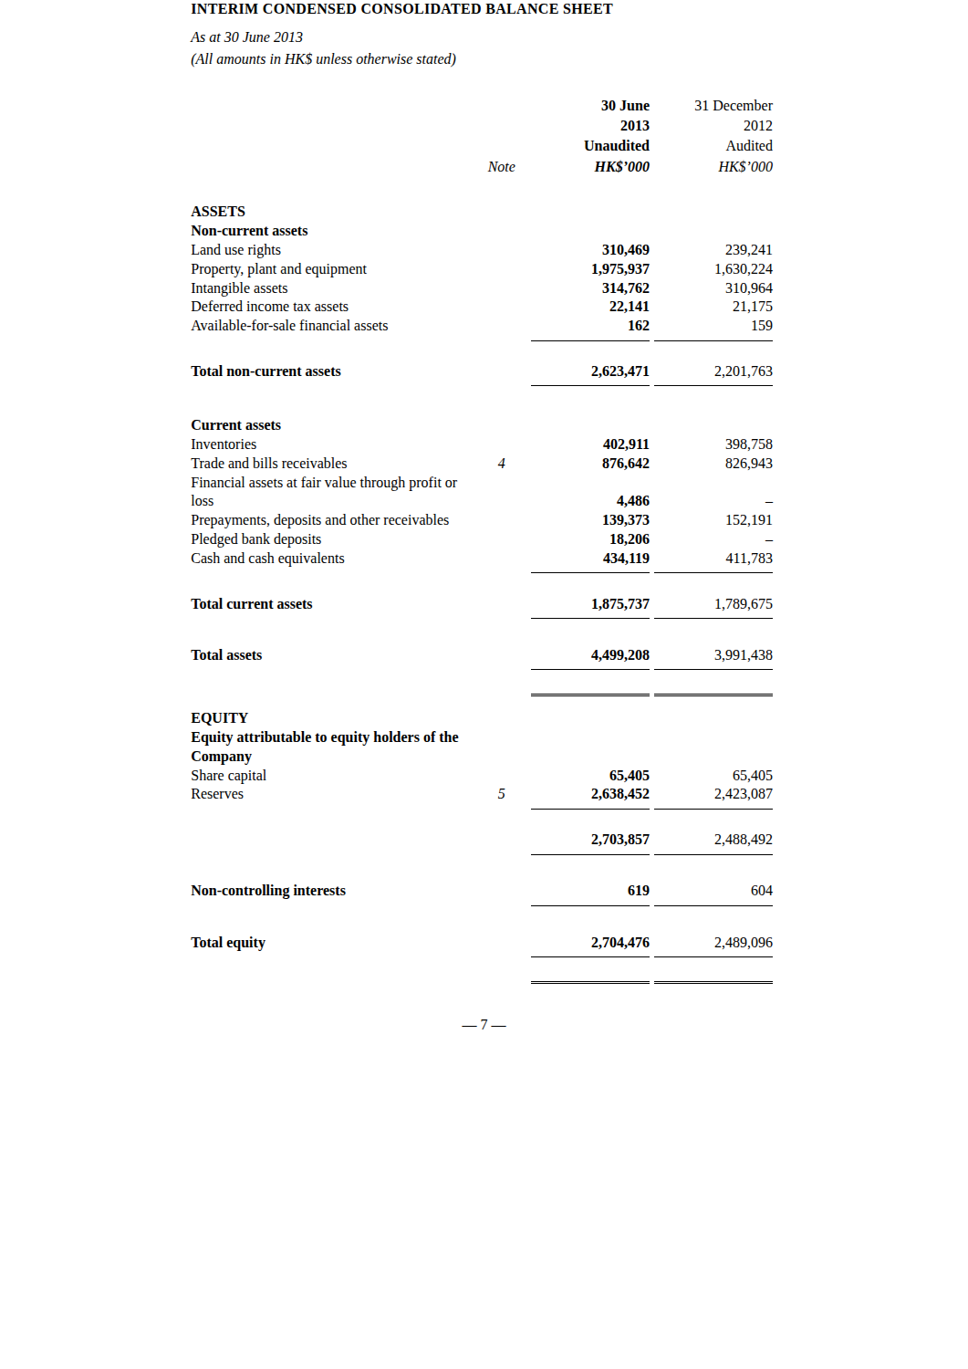INTERIM CONDENSED CONSOLIDATED BALANCE SHEET
As at 30 June 2013
(All amounts in HK$ unless otherwise stated)
| | | 30 June | 31 December |
| --- | --- | --- | --- |
| | | 2013 | 2012 |
| | | Unaudited | Audited |
| | Note | HK$’000 | HK$’000 |
| ASSETS | | | |
| Non-current assets | | | |
| Land use rights | | 310,469 | 239,241 |
| Property, plant and equipment | | 1,975,937 | 1,630,224 |
| Intangible assets | | 314,762 | 310,964 |
| Deferred income tax assets | | 22,141 | 21,175 |
| Available-for-sale financial assets | | 162 | 159 |
| Total non-current assets | | 2,623,471 | 2,201,763 |
| Current assets | | | |
| Inventories | | 402,911 | 398,758 |
| Trade and bills receivables | 4 | 876,642 | 826,943 |
| Financial assets at fair value through profit or loss | | 4,486 | – |
| Prepayments, deposits and other receivables | | 139,373 | 152,191 |
| Pledged bank deposits | | 18,206 | – |
| Cash and cash equivalents | | 434,119 | 411,783 |
| Total current assets | | 1,875,737 | 1,789,675 |
| Total assets | | 4,499,208 | 3,991,438 |
| EQUITY | | | |
| Equity attributable to equity holders of the Company | | | |
| Share capital | | 65,405 | 65,405 |
| Reserves | 5 | 2,638,452 | 2,423,087 |
| | | 2,703,857 | 2,488,492 |
| Non-controlling interests | | 619 | 604 |
| Total equity | | 2,704,476 | 2,489,096 |
— 7 —